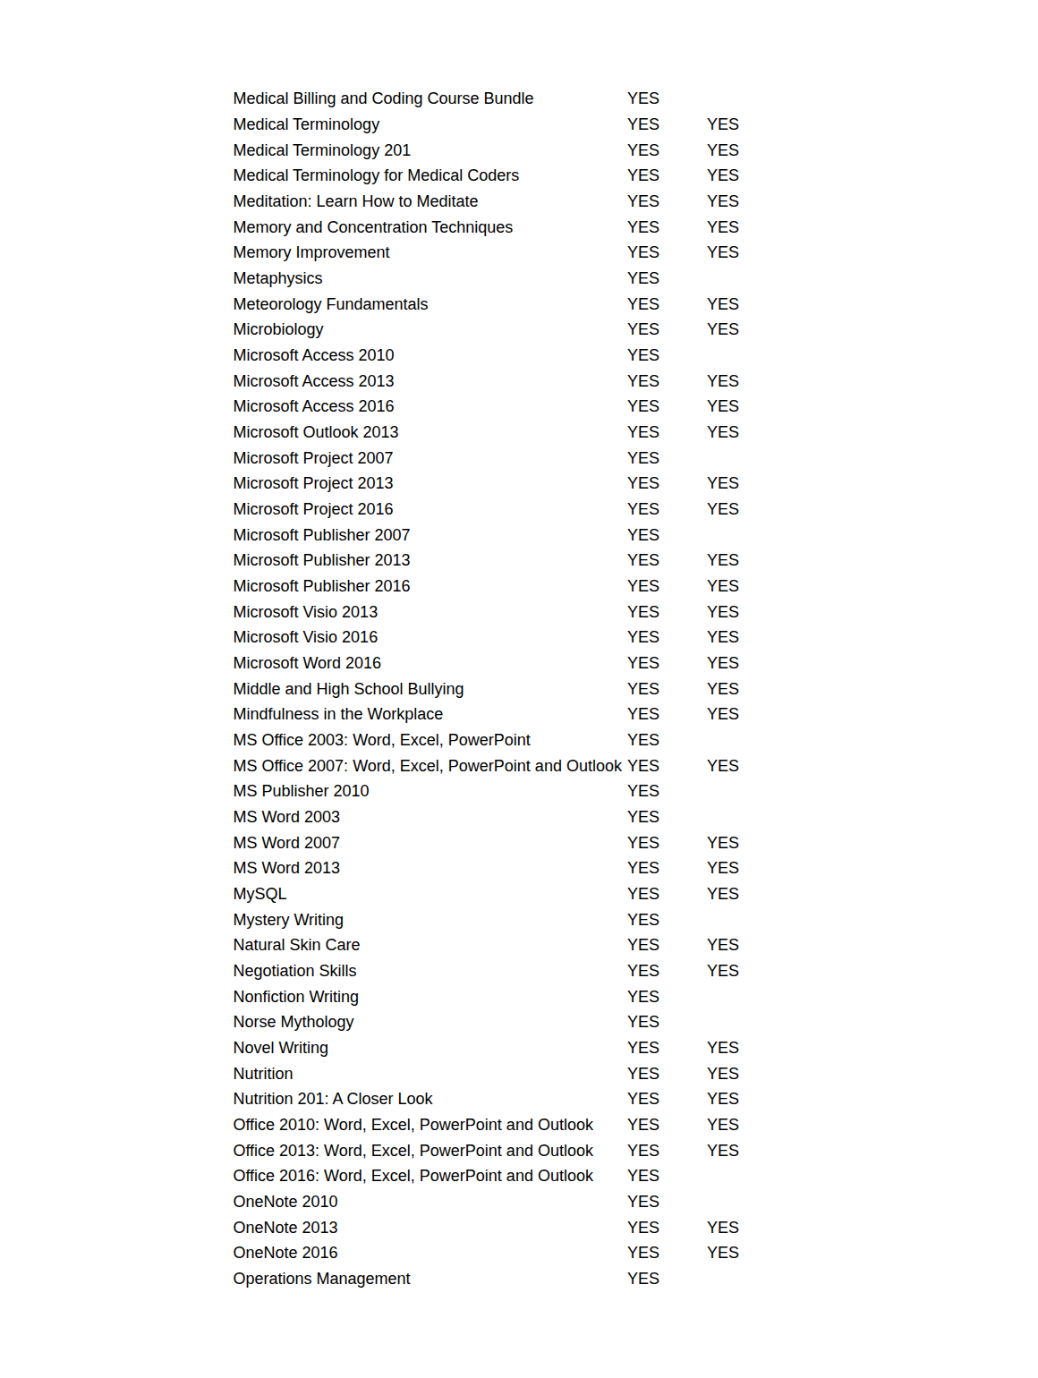| Medical Billing and Coding Course Bundle | YES | |
| Medical Terminology | YES | YES |
| Medical Terminology 201 | YES | YES |
| Medical Terminology for Medical Coders | YES | YES |
| Meditation: Learn How to Meditate | YES | YES |
| Memory and Concentration Techniques | YES | YES |
| Memory Improvement | YES | YES |
| Metaphysics | YES | |
| Meteorology Fundamentals | YES | YES |
| Microbiology | YES | YES |
| Microsoft Access 2010 | YES | |
| Microsoft Access 2013 | YES | YES |
| Microsoft Access 2016 | YES | YES |
| Microsoft Outlook 2013 | YES | YES |
| Microsoft Project 2007 | YES | |
| Microsoft Project 2013 | YES | YES |
| Microsoft Project 2016 | YES | YES |
| Microsoft Publisher 2007 | YES | |
| Microsoft Publisher 2013 | YES | YES |
| Microsoft Publisher 2016 | YES | YES |
| Microsoft Visio 2013 | YES | YES |
| Microsoft Visio 2016 | YES | YES |
| Microsoft Word 2016 | YES | YES |
| Middle and High School Bullying | YES | YES |
| Mindfulness in the Workplace | YES | YES |
| MS Office 2003: Word, Excel, PowerPoint | YES | |
| MS Office 2007: Word, Excel, PowerPoint and Outlook | YES | YES |
| MS Publisher 2010 | YES | |
| MS Word 2003 | YES | |
| MS Word 2007 | YES | YES |
| MS Word 2013 | YES | YES |
| MySQL | YES | YES |
| Mystery Writing | YES | |
| Natural Skin Care | YES | YES |
| Negotiation Skills | YES | YES |
| Nonfiction Writing | YES | |
| Norse Mythology | YES | |
| Novel Writing | YES | YES |
| Nutrition | YES | YES |
| Nutrition 201: A Closer Look | YES | YES |
| Office 2010: Word, Excel, PowerPoint and Outlook | YES | YES |
| Office 2013: Word, Excel, PowerPoint and Outlook | YES | YES |
| Office 2016: Word, Excel, PowerPoint and Outlook | YES | |
| OneNote 2010 | YES | |
| OneNote 2013 | YES | YES |
| OneNote 2016 | YES | YES |
| Operations Management | YES | |